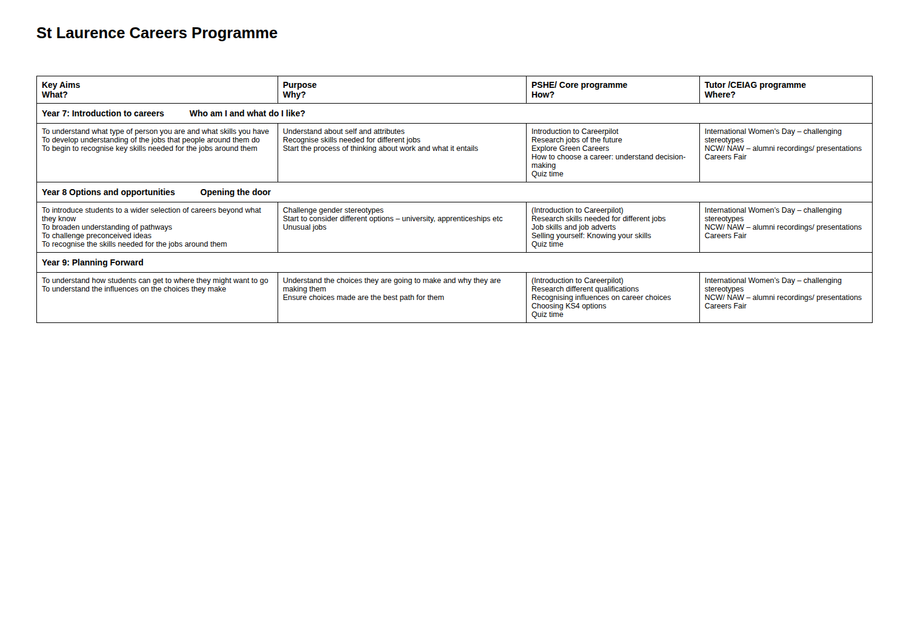St Laurence Careers Programme
| Key Aims What? | Purpose Why? | PSHE/ Core programme How? | Tutor /CEIAG programme Where? |
| --- | --- | --- | --- |
| Year 7: Introduction to careers Who am I and what do I like? |
| To understand what type of person you are and what skills you have To develop understanding of the jobs that people around them do To begin to recognise key skills needed for the jobs around them | Understand about self and attributes Recognise skills needed for different jobs Start the process of thinking about work and what it entails | Introduction to Careerpilot Research jobs of the future Explore Green Careers How to choose a career: understand decision-making Quiz time | International Women’s Day – challenging stereotypes NCW/ NAW – alumni recordings/ presentations Careers Fair |
| Year 8 Options and opportunities Opening the door |
| To introduce students to a wider selection of careers beyond what they know To broaden understanding of pathways To challenge preconceived ideas To recognise the skills needed for the jobs around them | Challenge gender stereotypes Start to consider different options – university, apprenticeships etc Unusual jobs | (Introduction to Careerpilot) Research skills needed for different jobs Job skills and job adverts Selling yourself: Knowing your skills Quiz time | International Women’s Day – challenging stereotypes NCW/ NAW – alumni recordings/ presentations Careers Fair |
| Year 9: Planning Forward |
| To understand how students can get to where they might want to go To understand the influences on the choices they make | Understand the choices they are going to make and why they are making them Ensure choices made are the best path for them | (Introduction to Careerpilot) Research different qualifications Recognising influences on career choices Choosing KS4 options Quiz time | International Women’s Day – challenging stereotypes NCW/ NAW – alumni recordings/ presentations Careers Fair |